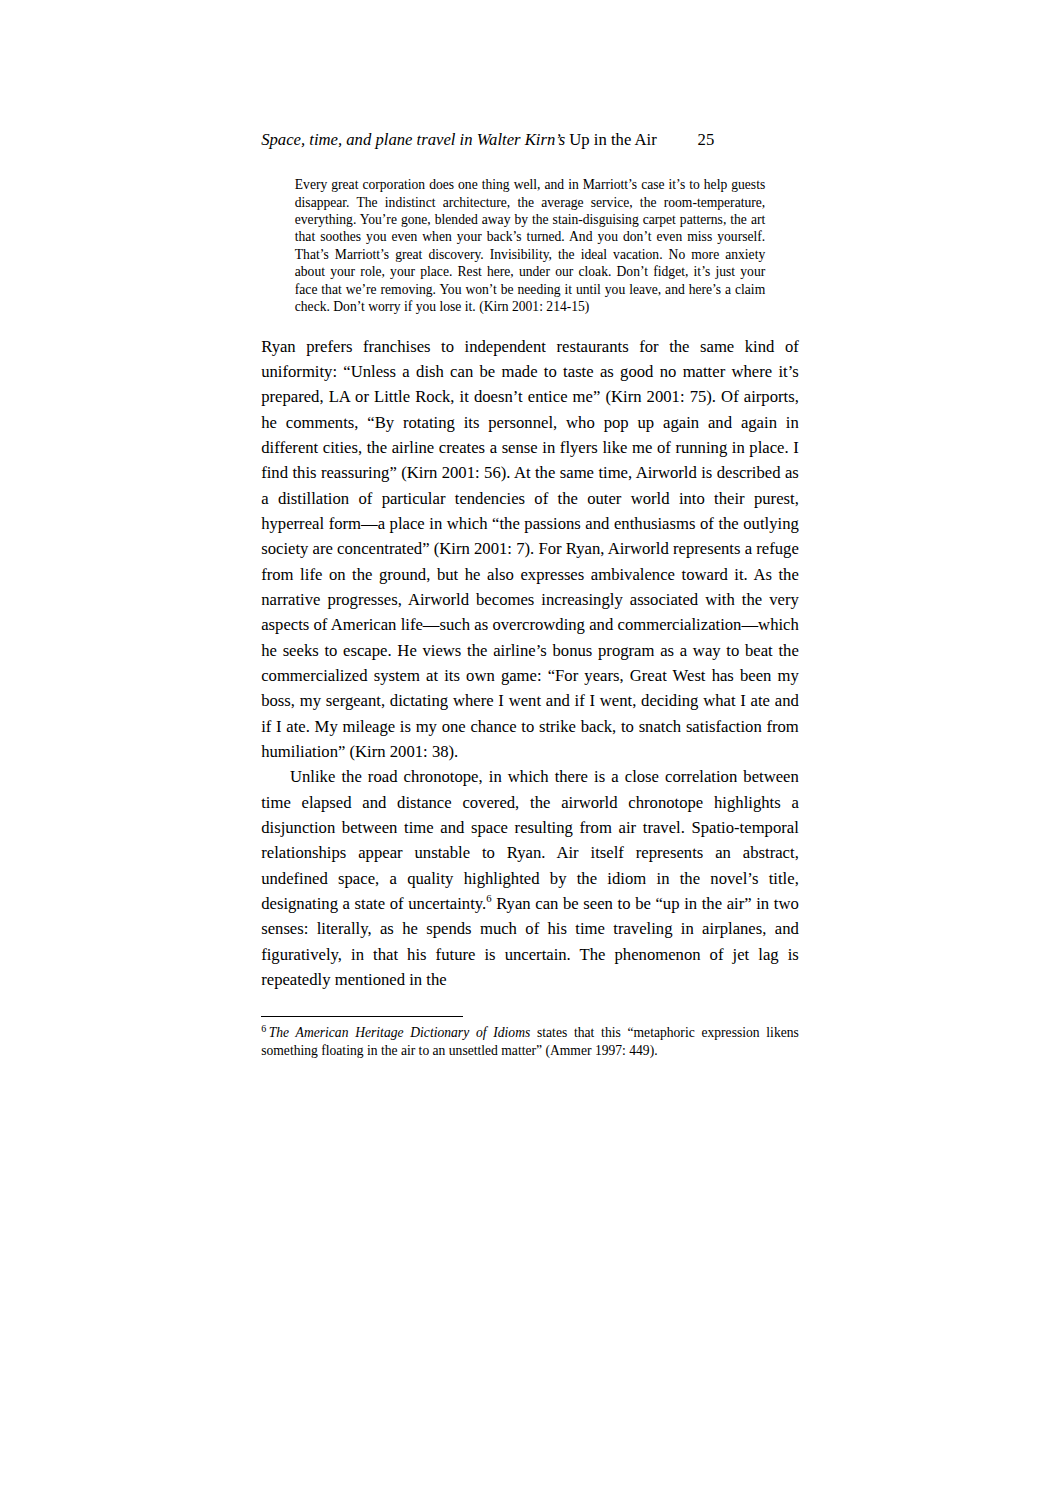Space, time, and plane travel in Walter Kirn’s Up in the Air 25
Every great corporation does one thing well, and in Marriott’s case it’s to help guests disappear. The indistinct architecture, the average service, the room-temperature, everything. You’re gone, blended away by the stain-disguising carpet patterns, the art that soothes you even when your back’s turned. And you don’t even miss yourself. That’s Marriott’s great discovery. Invisibility, the ideal vacation. No more anxiety about your role, your place. Rest here, under our cloak. Don’t fidget, it’s just your face that we’re removing. You won’t be needing it until you leave, and here’s a claim check. Don’t worry if you lose it. (Kirn 2001: 214-15)
Ryan prefers franchises to independent restaurants for the same kind of uniformity: “Unless a dish can be made to taste as good no matter where it’s prepared, LA or Little Rock, it doesn’t entice me” (Kirn 2001: 75). Of airports, he comments, “By rotating its personnel, who pop up again and again in different cities, the airline creates a sense in flyers like me of running in place. I find this reassuring” (Kirn 2001: 56). At the same time, Airworld is described as a distillation of particular tendencies of the outer world into their purest, hyperreal form—a place in which “the passions and enthusiasms of the outlying society are concentrated” (Kirn 2001: 7). For Ryan, Airworld represents a refuge from life on the ground, but he also expresses ambivalence toward it. As the narrative progresses, Airworld becomes increasingly associated with the very aspects of American life—such as overcrowding and commercialization—which he seeks to escape. He views the airline’s bonus program as a way to beat the commercialized system at its own game: “For years, Great West has been my boss, my sergeant, dictating where I went and if I went, deciding what I ate and if I ate. My mileage is my one chance to strike back, to snatch satisfaction from humiliation” (Kirn 2001: 38).
Unlike the road chronotope, in which there is a close correlation between time elapsed and distance covered, the airworld chronotope highlights a disjunction between time and space resulting from air travel. Spatio-temporal relationships appear unstable to Ryan. Air itself represents an abstract, undefined space, a quality highlighted by the idiom in the novel’s title, designating a state of uncertainty.6 Ryan can be seen to be “up in the air” in two senses: literally, as he spends much of his time traveling in airplanes, and figuratively, in that his future is uncertain. The phenomenon of jet lag is repeatedly mentioned in the
6The American Heritage Dictionary of Idioms states that this “metaphoric expression likens something floating in the air to an unsettled matter” (Ammer 1997: 449).